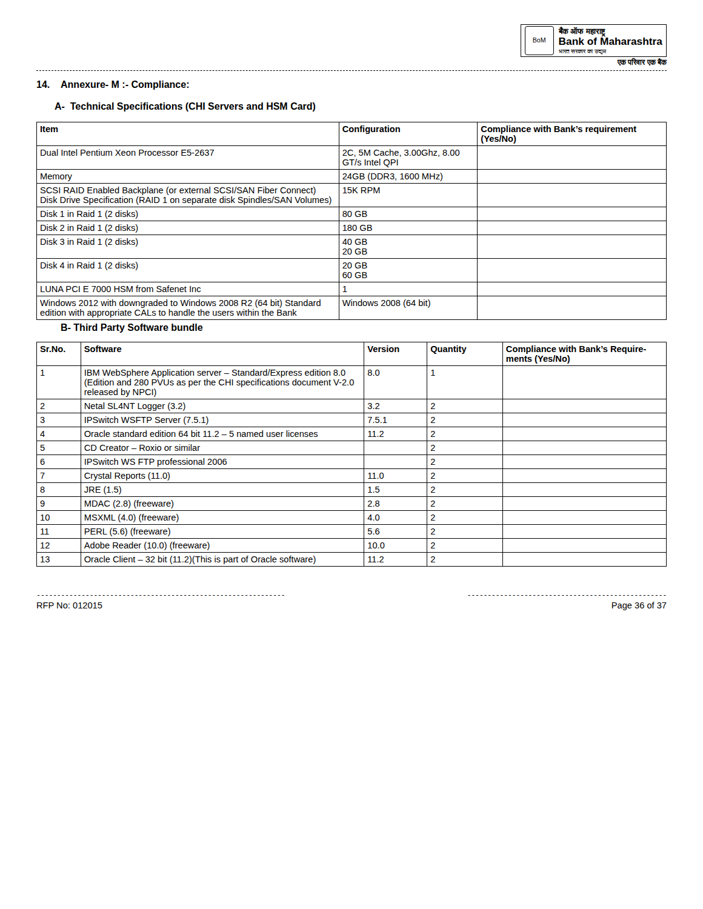BoM
बैंक ऑफ महाराष्ट्र
Bank of Maharashtra
भारत सरकार का उद्यम
एक परिवार एक बैंक
14. Annexure- M :- Compliance:
A- Technical Specifications (CHI Servers and HSM Card)
| Item | Configuration | Compliance with Bank’s requirement (Yes/No) |
| --- | --- | --- |
| Dual Intel Pentium Xeon Processor E5-2637 | 2C, 5M Cache, 3.00Ghz, 8.00 GT/s Intel QPI | |
| Memory | 24GB (DDR3, 1600 MHz) | |
| SCSI RAID Enabled Backplane (or external SCSI/SAN Fiber Connect) Disk Drive Specification (RAID 1 on separate disk Spindles/SAN Volumes) | 15K RPM | |
| Disk 1 in Raid 1 (2 disks) | 80 GB | |
| Disk 2 in Raid 1 (2 disks) | 180 GB | |
| Disk 3 in Raid 1 (2 disks) | 40 GB 20 GB | |
| Disk 4 in Raid 1 (2 disks) | 20 GB 60 GB | |
| LUNA PCI E 7000 HSM from Safenet Inc | 1 | |
| Windows 2012 with downgraded to Windows 2008 R2 (64 bit) Standard edition with appropriate CALs to handle the users within the Bank | Windows 2008 (64 bit) | |
B- Third Party Software bundle
| Sr.No. | Software | Version | Quantity | Compliance with Bank’s Require-ments (Yes/No) |
| --- | --- | --- | --- | --- |
| 1 | IBM WebSphere Application server – Standard/Express edition 8.0 (Edition and 280 PVUs as per the CHI specifications document V-2.0 released by NPCI) | 8.0 | 1 | |
| 2 | Netal SL4NT Logger (3.2) | 3.2 | 2 | |
| 3 | IPSwitch WSFTP Server (7.5.1) | 7.5.1 | 2 | |
| 4 | Oracle standard edition 64 bit 11.2 – 5 named user licenses | 11.2 | 2 | |
| 5 | CD Creator – Roxio or similar | | 2 | |
| 6 | IPSwitch WS FTP professional 2006 | | 2 | |
| 7 | Crystal Reports (11.0) | 11.0 | 2 | |
| 8 | JRE (1.5) | 1.5 | 2 | |
| 9 | MDAC (2.8) (freeware) | 2.8 | 2 | |
| 10 | MSXML (4.0) (freeware) | 4.0 | 2 | |
| 11 | PERL (5.6) (freeware) | 5.6 | 2 | |
| 12 | Adobe Reader (10.0) (freeware) | 10.0 | 2 | |
| 13 | Oracle Client – 32 bit (11.2)(This is part of Oracle software) | 11.2 | 2 | |
------------------------------------------------------------- -------------------------------------------------
RFP No: 012015 Page 36 of 37